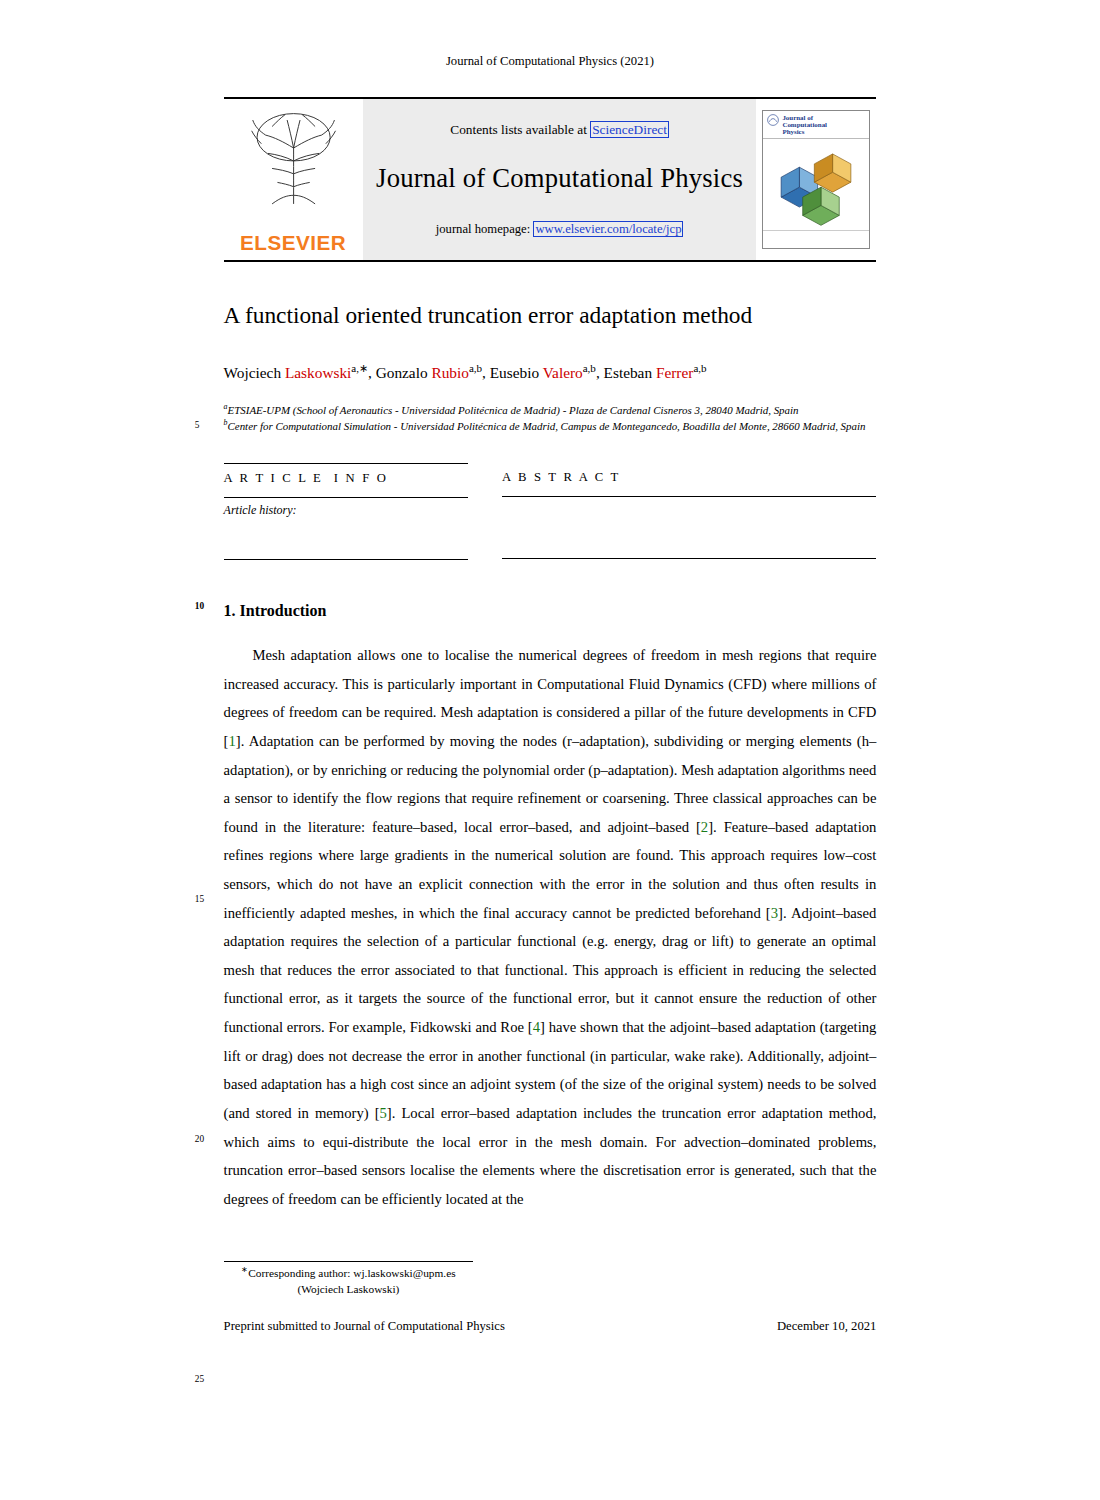Journal of Computational Physics (2021)
ELSEVIER
Contents lists available at ScienceDirect
Journal of Computational Physics
journal homepage: www.elsevier.com/locate/jcp
Journal of
Computational
Physics
A functional oriented truncation error adaptation method
Wojciech Laskowskia,∗, Gonzalo Rubioa,b, Eusebio Valeroa,b, Esteban Ferrera,b
aETSIAE-UPM (School of Aeronautics - Universidad Politécnica de Madrid) - Plaza de Cardenal Cisneros 3, 28040 Madrid, Spain
5bCenter for Computational Simulation - Universidad Politécnica de Madrid, Campus de Montegancedo, Boadilla del Monte, 28660 Madrid, Spain
A R T I C L E I N F O
Article history:
A B S T R A C T
101. Introduction
Mesh adaptation allows one to localise the numerical degrees of freedom in mesh regions that require increased accuracy. This is particularly important in Computational Fluid Dynamics (CFD) where millions of degrees of freedom can be required. Mesh adaptation is considered a pillar of the future developments in CFD [1]. Adaptation can be performed by moving the nodes (r–adaptation), subdividing or merging elements (h–adaptation), or by enriching or reducing the polynomial order (p–adaptation). Mesh adaptation algorithms need a sensor to identify the flow regions that require refinement or coarsening. Three classical approaches can be found in the literature: feature–based, local error–based, and adjoint–based [2]. Feature–based adaptation refines regions where large gradients in the numerical solution are found. This approach requires low–cost sensors, which do not have an explicit connection with the error in the solution and thus often results in inefficiently adapted meshes, in which the final accuracy cannot be predicted beforehand [3]. Adjoint–based adaptation requires the selection of a particular functional (e.g. energy, drag or lift) to generate an optimal mesh that reduces the error associated to that functional. This approach is efficient in reducing the selected functional error, as it targets the source of the functional error, but it cannot ensure the reduction of other functional errors. For example, Fidkowski and Roe [4] have shown that the adjoint–based adaptation (targeting lift or drag) does not decrease the error in another functional (in particular, wake rake). Additionally, adjoint–based adaptation has a high cost since an adjoint system (of the size of the original system) needs to be solved (and stored in memory) [5]. Local error–based adaptation includes the truncation error adaptation method, which aims to equi-distribute the local error in the mesh domain. For advection–dominated problems, truncation error–based sensors localise the elements where the discretisation error is generated, such that the degrees of freedom can be efficiently located at the
15 20 25
∗Corresponding author: wj.laskowski@upm.es (Wojciech Laskowski)
Preprint submitted to Journal of Computational Physics
December 10, 2021